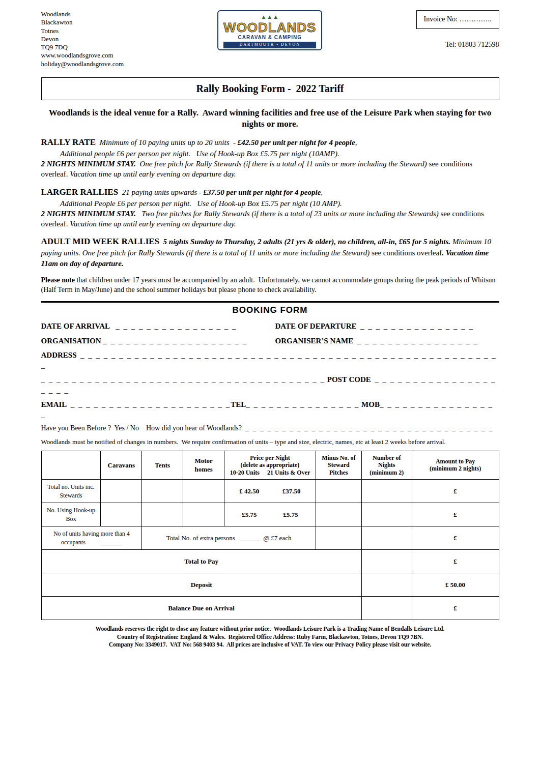Woodlands
Blackawton
Totnes
Devon
TQ9 7DQ
www.woodlandsgrove.com
holiday@woodlandsgrove.com
▲▲▲
WOODLANDS
CARAVAN & CAMPING
DARTMOUTH • DEVON
Invoice No: …………..
Tel: 01803 712598
Rally Booking Form - 2022 Tariff
Woodlands is the ideal venue for a Rally. Award winning facilities and free use of the Leisure Park when staying for two nights or more.
RALLY RATE Minimum of 10 paying units up to 20 units - £42.50 per unit per night for 4 people, Additional people £6 per person per night. Use of Hook-up Box £5.75 per night (10AMP). 2 NIGHTS MINIMUM STAY. One free pitch for Rally Stewards (if there is a total of 11 units or more including the Steward) see conditions overleaf. Vacation time up until early evening on departure day.
LARGER RALLIES 21 paying units upwards - £37.50 per unit per night for 4 people, Additional People £6 per person per night. Use of Hook-up Box £5.75 per night (10 AMP). 2 NIGHTS MINIMUM STAY. Two free pitches for Rally Stewards (if there is a total of 23 units or more including the Stewards) see conditions overleaf. Vacation time up until early evening on departure day.
ADULT MID WEEK RALLIES 5 nights Sunday to Thursday, 2 adults (21 yrs & older), no children, all-in, £65 for 5 nights. Minimum 10 paying units. One free pitch for Rally Stewards (if there is a total of 11 units or more including the Steward) see conditions overleaf. Vacation time 11am on day of departure.
Please note that children under 17 years must be accompanied by an adult. Unfortunately, we cannot accommodate groups during the peak periods of Whitsun (Half Term in May/June) and the school summer holidays but please phone to check availability.
BOOKING FORM
Date of Arrival _ _ _ _ _ _ _ _ _ _ _ _ _ _ _ _
Date of Departure _ _ _ _ _ _ _ _ _ _ _ _ _ _ _
Organisation _ _ _ _ _ _ _ _ _ _ _ _ _ _ _ _ _ _ _
Organiser’s Name _ _ _ _ _ _ _ _ _ _ _ _ _ _ _ _
Address _ _ _ _ _ _ _ _ _ _ _ _ _ _ _ _ _ _ _ _ _ _ _ _ _ _ _ _ _ _ _ _ _ _ _ _ _ _ _ _ _ _ _ _ _ _ _ _ _ _ _ _ _ _ _
_ _ _ _ _ _ _ _ _ _ _ _ _ _ _ _ _ _ _ _ _ _ _ _ _ _ _ _ _ _ _ _ _ _ _ _ _ Post Code _ _ _ _ _ _ _ _ _ _ _ _ _ _ _ _ _ _ _ _
Email _ _ _ _ _ _ _ _ _ _ _ _ _ _ _ _ _ _ _ _ _Tel_ _ _ _ _ _ _ _ _ _ _ _ _ _ _ Mob_ _ _ _ _ _ _ _ _ _ _ _ _ _ _ _
Have you Been Before ? Yes / No How did you hear of Woodlands? _ _ _ _ _ _ _ _ _ _ _ _ _ _ _ _ _ _ _ _ _ _ _ _ _ _ _ _ _ _ _ _ _ _
Woodlands must be notified of changes in numbers. We require confirmation of units – type and size, electric, names, etc at least 2 weeks before arrival.
| | Caravans | Tents | Motor homes | Price per Night ( delete as appropriate ) 10-20 Units 21 Units & Over | Minus No. of Steward Pitches | Number of Nights (minimum 2) | Amount to Pay (minimum 2 nights) |
| --- | --- | --- | --- | --- | --- | --- | --- |
| Total no. Units inc. Stewards | | | | £ 42.50 £37.50 | | | £ |
| No. Using Hook-up Box | | | | £5.75 £5.75 | | | £ |
| No of units having more than 4 occupants _______ | Total No. of extra persons ______ @ £7 each | | | £ |
| Total to Pay | | £ |
| Deposit | | £ 50.00 |
| Balance Due on Arrival | | £ |
Woodlands reserves the right to close any feature without prior notice. Woodlands Leisure Park is a Trading Name of Bendalls Leisure Ltd.
Country of Registration: England & Wales. Registered Office Address: Ruby Farm, Blackawton, Totnes, Devon TQ9 7BN.
Company No: 3349017. VAT No: 568 9403 94. All prices are inclusive of VAT. To view our Privacy Policy please visit our website.